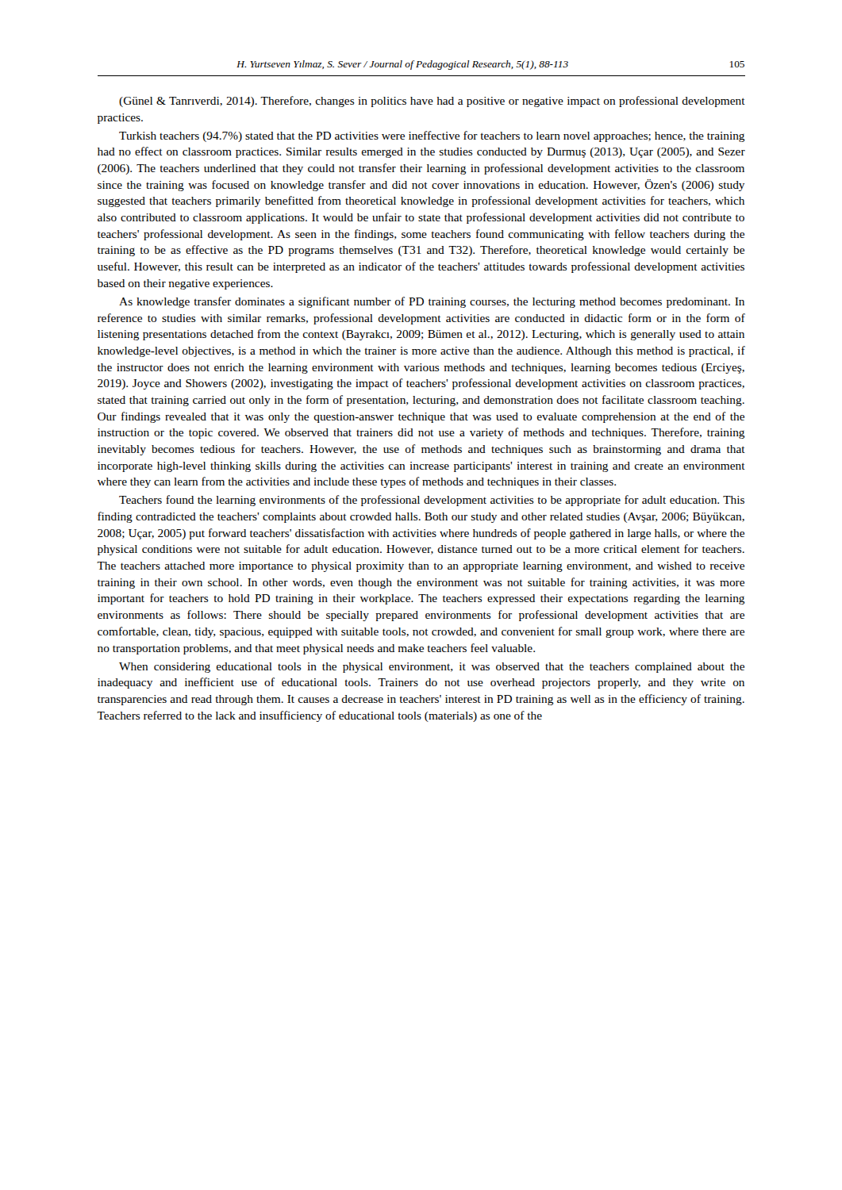H. Yurtseven Yılmaz, S. Sever / Journal of Pedagogical Research, 5(1), 88-113 105
(Günel & Tanrıverdi, 2014). Therefore, changes in politics have had a positive or negative impact on professional development practices.
Turkish teachers (94.7%) stated that the PD activities were ineffective for teachers to learn novel approaches; hence, the training had no effect on classroom practices. Similar results emerged in the studies conducted by Durmuş (2013), Uçar (2005), and Sezer (2006). The teachers underlined that they could not transfer their learning in professional development activities to the classroom since the training was focused on knowledge transfer and did not cover innovations in education. However, Özen's (2006) study suggested that teachers primarily benefitted from theoretical knowledge in professional development activities for teachers, which also contributed to classroom applications. It would be unfair to state that professional development activities did not contribute to teachers' professional development. As seen in the findings, some teachers found communicating with fellow teachers during the training to be as effective as the PD programs themselves (T31 and T32). Therefore, theoretical knowledge would certainly be useful. However, this result can be interpreted as an indicator of the teachers' attitudes towards professional development activities based on their negative experiences.
As knowledge transfer dominates a significant number of PD training courses, the lecturing method becomes predominant. In reference to studies with similar remarks, professional development activities are conducted in didactic form or in the form of listening presentations detached from the context (Bayrakcı, 2009; Bümen et al., 2012). Lecturing, which is generally used to attain knowledge-level objectives, is a method in which the trainer is more active than the audience. Although this method is practical, if the instructor does not enrich the learning environment with various methods and techniques, learning becomes tedious (Erciyeş, 2019). Joyce and Showers (2002), investigating the impact of teachers' professional development activities on classroom practices, stated that training carried out only in the form of presentation, lecturing, and demonstration does not facilitate classroom teaching. Our findings revealed that it was only the question-answer technique that was used to evaluate comprehension at the end of the instruction or the topic covered. We observed that trainers did not use a variety of methods and techniques. Therefore, training inevitably becomes tedious for teachers. However, the use of methods and techniques such as brainstorming and drama that incorporate high-level thinking skills during the activities can increase participants' interest in training and create an environment where they can learn from the activities and include these types of methods and techniques in their classes.
Teachers found the learning environments of the professional development activities to be appropriate for adult education. This finding contradicted the teachers' complaints about crowded halls. Both our study and other related studies (Avşar, 2006; Büyükcan, 2008; Uçar, 2005) put forward teachers' dissatisfaction with activities where hundreds of people gathered in large halls, or where the physical conditions were not suitable for adult education. However, distance turned out to be a more critical element for teachers. The teachers attached more importance to physical proximity than to an appropriate learning environment, and wished to receive training in their own school. In other words, even though the environment was not suitable for training activities, it was more important for teachers to hold PD training in their workplace. The teachers expressed their expectations regarding the learning environments as follows: There should be specially prepared environments for professional development activities that are comfortable, clean, tidy, spacious, equipped with suitable tools, not crowded, and convenient for small group work, where there are no transportation problems, and that meet physical needs and make teachers feel valuable.
When considering educational tools in the physical environment, it was observed that the teachers complained about the inadequacy and inefficient use of educational tools. Trainers do not use overhead projectors properly, and they write on transparencies and read through them. It causes a decrease in teachers' interest in PD training as well as in the efficiency of training. Teachers referred to the lack and insufficiency of educational tools (materials) as one of the